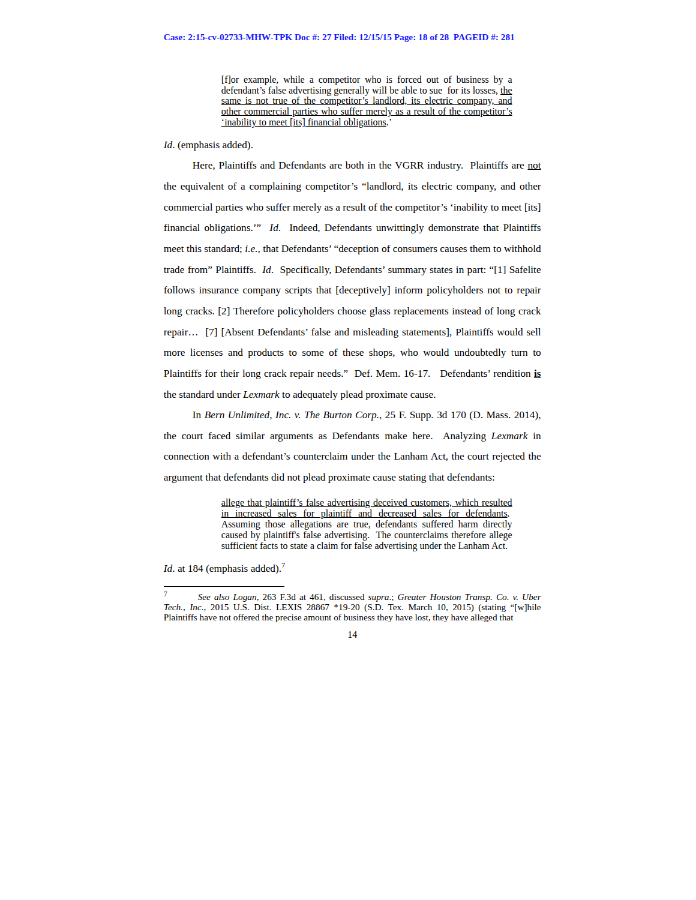Case: 2:15-cv-02733-MHW-TPK Doc #: 27 Filed: 12/15/15 Page: 18 of 28 PAGEID #: 281
[f]or example, while a competitor who is forced out of business by a defendant’s false advertising generally will be able to sue for its losses, the same is not true of the competitor’s landlord, its electric company, and other commercial parties who suffer merely as a result of the competitor’s ‘inability to meet [its] financial obligations.’
Id. (emphasis added).
Here, Plaintiffs and Defendants are both in the VGRR industry. Plaintiffs are not the equivalent of a complaining competitor’s “landlord, its electric company, and other commercial parties who suffer merely as a result of the competitor’s ‘inability to meet [its] financial obligations.’” Id. Indeed, Defendants unwittingly demonstrate that Plaintiffs meet this standard; i.e., that Defendants’ “deception of consumers causes them to withhold trade from” Plaintiffs. Id. Specifically, Defendants’ summary states in part: “[1] Safelite follows insurance company scripts that [deceptively] inform policyholders not to repair long cracks. [2] Therefore policyholders choose glass replacements instead of long crack repair… [7] [Absent Defendants’ false and misleading statements], Plaintiffs would sell more licenses and products to some of these shops, who would undoubtedly turn to Plaintiffs for their long crack repair needs.” Def. Mem. 16-17. Defendants’ rendition is the standard under Lexmark to adequately plead proximate cause.
In Bern Unlimited, Inc. v. The Burton Corp., 25 F. Supp. 3d 170 (D. Mass. 2014), the court faced similar arguments as Defendants make here. Analyzing Lexmark in connection with a defendant’s counterclaim under the Lanham Act, the court rejected the argument that defendants did not plead proximate cause stating that defendants:
allege that plaintiff’s false advertising deceived customers, which resulted in increased sales for plaintiff and decreased sales for defendants. Assuming those allegations are true, defendants suffered harm directly caused by plaintiff's false advertising. The counterclaims therefore allege sufficient facts to state a claim for false advertising under the Lanham Act.
Id. at 184 (emphasis added).7
7 See also Logan, 263 F.3d at 461, discussed supra.; Greater Houston Transp. Co. v. Uber Tech., Inc., 2015 U.S. Dist. LEXIS 28867 *19-20 (S.D. Tex. March 10, 2015) (stating “[w]hile Plaintiffs have not offered the precise amount of business they have lost, they have alleged that
14